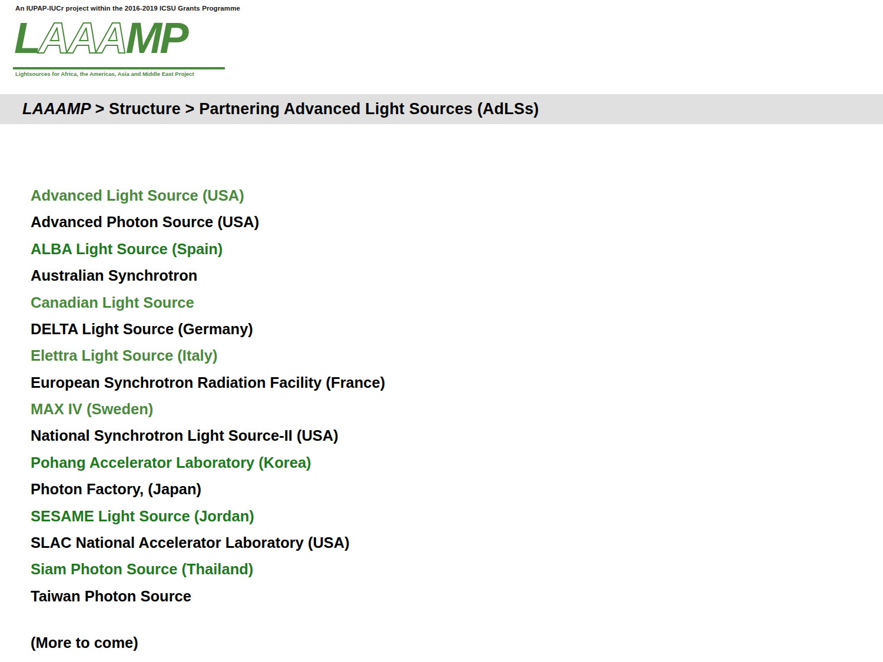An IUPAP-IUCr project within the 2016-2019 ICSU Grants Programme
LAAAMP
Lightsources for Africa, the Americas, Asia and Middle East Project
LAAAMP > Structure > Partnering Advanced Light Sources (AdLSs)
Advanced Light Source (USA)
Advanced Photon Source (USA)
ALBA Light Source (Spain)
Australian Synchrotron
Canadian Light Source
DELTA Light Source (Germany)
Elettra Light Source (Italy)
European Synchrotron Radiation Facility (France)
MAX IV (Sweden)
National Synchrotron Light Source-II (USA)
Pohang Accelerator Laboratory (Korea)
Photon Factory, (Japan)
SESAME Light Source (Jordan)
SLAC National Accelerator Laboratory (USA)
Siam Photon Source (Thailand)
Taiwan Photon Source
(More to come)